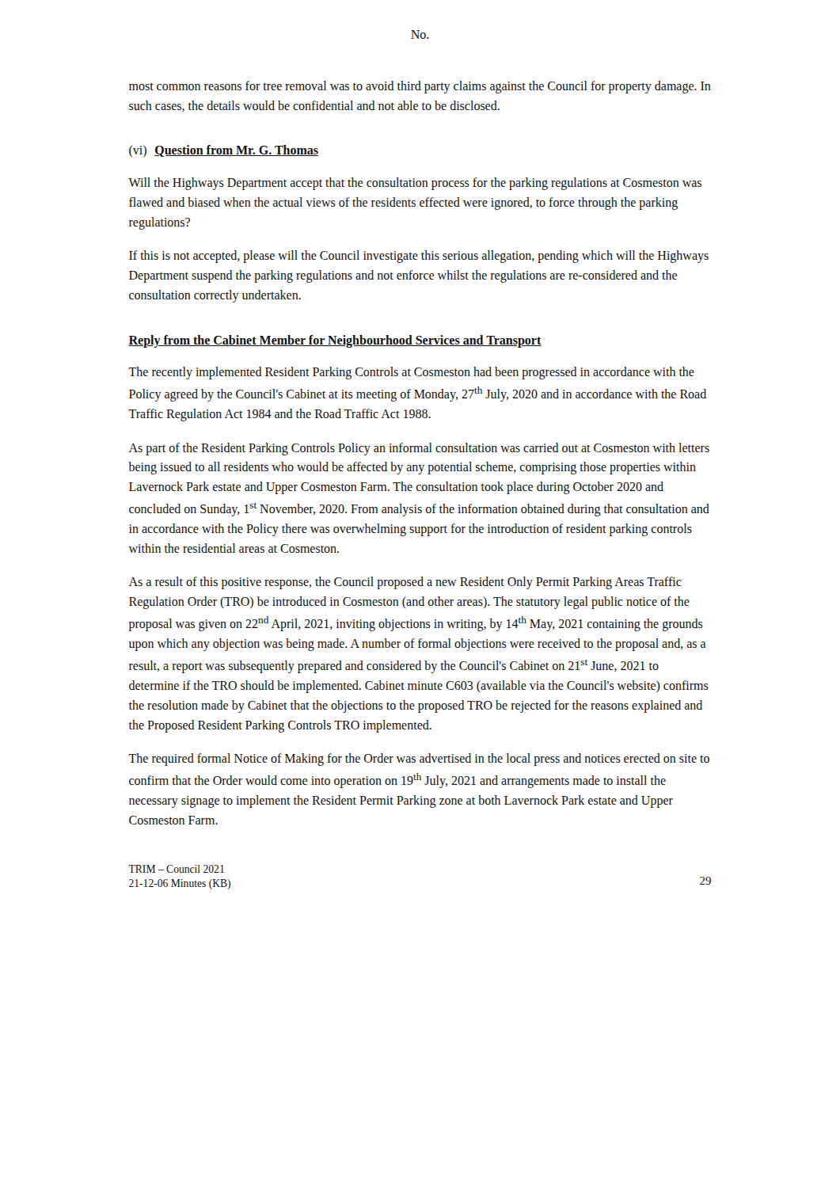No.
most common reasons for tree removal was to avoid third party claims against the Council for property damage. In such cases, the details would be confidential and not able to be disclosed.
(vi) Question from Mr. G. Thomas
Will the Highways Department accept that the consultation process for the parking regulations at Cosmeston was flawed and biased when the actual views of the residents effected were ignored, to force through the parking regulations?
If this is not accepted, please will the Council investigate this serious allegation, pending which will the Highways Department suspend the parking regulations and not enforce whilst the regulations are re-considered and the consultation correctly undertaken.
Reply from the Cabinet Member for Neighbourhood Services and Transport
The recently implemented Resident Parking Controls at Cosmeston had been progressed in accordance with the Policy agreed by the Council's Cabinet at its meeting of Monday, 27th July, 2020 and in accordance with the Road Traffic Regulation Act 1984 and the Road Traffic Act 1988.
As part of the Resident Parking Controls Policy an informal consultation was carried out at Cosmeston with letters being issued to all residents who would be affected by any potential scheme, comprising those properties within Lavernock Park estate and Upper Cosmeston Farm. The consultation took place during October 2020 and concluded on Sunday, 1st November, 2020. From analysis of the information obtained during that consultation and in accordance with the Policy there was overwhelming support for the introduction of resident parking controls within the residential areas at Cosmeston.
As a result of this positive response, the Council proposed a new Resident Only Permit Parking Areas Traffic Regulation Order (TRO) be introduced in Cosmeston (and other areas). The statutory legal public notice of the proposal was given on 22nd April, 2021, inviting objections in writing, by 14th May, 2021 containing the grounds upon which any objection was being made. A number of formal objections were received to the proposal and, as a result, a report was subsequently prepared and considered by the Council's Cabinet on 21st June, 2021 to determine if the TRO should be implemented. Cabinet minute C603 (available via the Council's website) confirms the resolution made by Cabinet that the objections to the proposed TRO be rejected for the reasons explained and the Proposed Resident Parking Controls TRO implemented.
The required formal Notice of Making for the Order was advertised in the local press and notices erected on site to confirm that the Order would come into operation on 19th July, 2021 and arrangements made to install the necessary signage to implement the Resident Permit Parking zone at both Lavernock Park estate and Upper Cosmeston Farm.
TRIM – Council 2021
21-12-06 Minutes (KB)
29